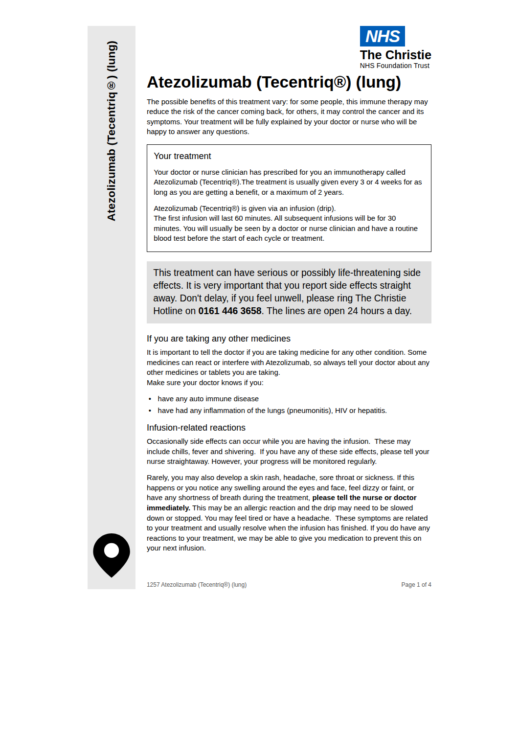Atezolizumab (Tecentriq®) (lung)
NHS
The Christie NHS Foundation Trust
Atezolizumab (Tecentriq®) (lung)
The possible benefits of this treatment vary: for some people, this immune therapy may reduce the risk of the cancer coming back, for others, it may control the cancer and its symptoms. Your treatment will be fully explained by your doctor or nurse who will be happy to answer any questions.
Your treatment
Your doctor or nurse clinician has prescribed for you an immunotherapy called Atezolizumab (Tecentriq®).The treatment is usually given every 3 or 4 weeks for as long as you are getting a benefit, or a maximum of 2 years.
Atezolizumab (Tecentriq®) is given via an infusion (drip).
The first infusion will last 60 minutes. All subsequent infusions will be for 30 minutes. You will usually be seen by a doctor or nurse clinician and have a routine blood test before the start of each cycle or treatment.
This treatment can have serious or possibly life-threatening side effects. It is very important that you report side effects straight away. Don't delay, if you feel unwell, please ring The Christie Hotline on 0161 446 3658. The lines are open 24 hours a day.
If you are taking any other medicines
It is important to tell the doctor if you are taking medicine for any other condition. Some medicines can react or interfere with Atezolizumab, so always tell your doctor about any other medicines or tablets you are taking.
Make sure your doctor knows if you:
have any auto immune disease
have had any inflammation of the lungs (pneumonitis), HIV or hepatitis.
Infusion-related reactions
Occasionally side effects can occur while you are having the infusion. These may include chills, fever and shivering. If you have any of these side effects, please tell your nurse straightaway. However, your progress will be monitored regularly.
Rarely, you may also develop a skin rash, headache, sore throat or sickness. If this happens or you notice any swelling around the eyes and face, feel dizzy or faint, or have any shortness of breath during the treatment, please tell the nurse or doctor immediately. This may be an allergic reaction and the drip may need to be slowed down or stopped. You may feel tired or have a headache. These symptoms are related to your treatment and usually resolve when the infusion has finished. If you do have any reactions to your treatment, we may be able to give you medication to prevent this on your next infusion.
1257 Atezolizumab (Tecentriq®) (lung)
Page 1 of 4